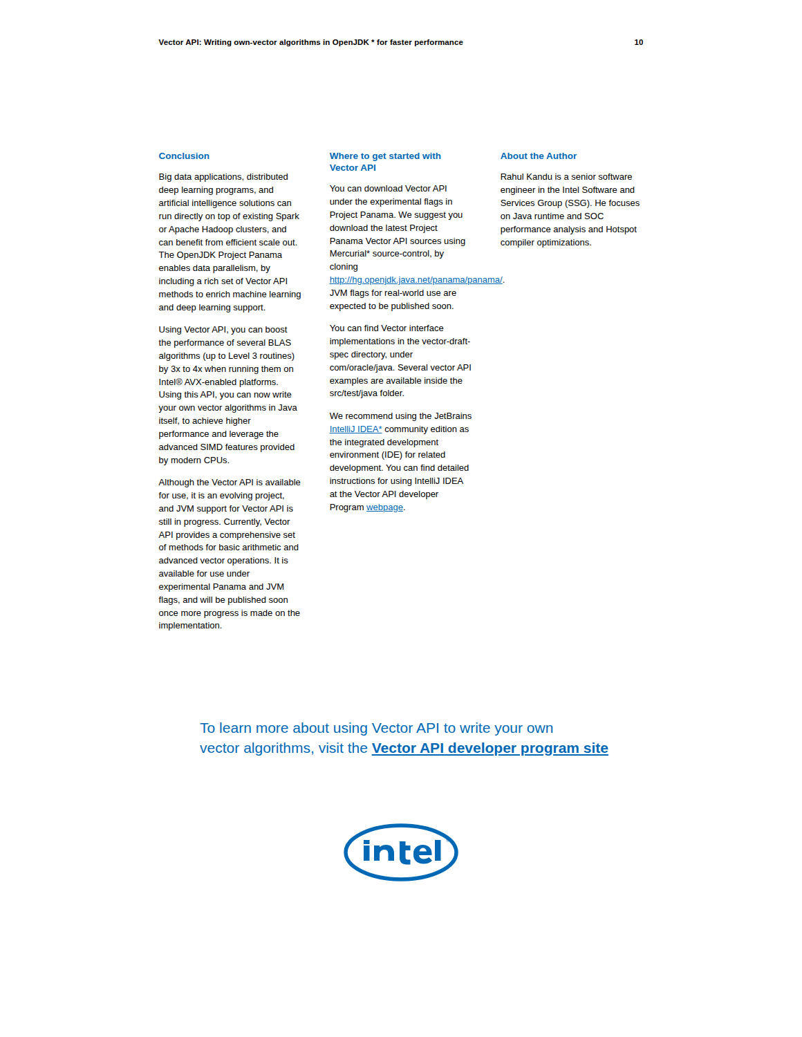Vector API: Writing own-vector algorithms in OpenJDK * for faster performance
10
Conclusion
Big data applications, distributed deep learning programs, and artificial intelligence solutions can run directly on top of existing Spark or Apache Hadoop clusters, and can benefit from efficient scale out. The OpenJDK Project Panama enables data parallelism, by including a rich set of Vector API methods to enrich machine learning and deep learning support.
Using Vector API, you can boost the performance of several BLAS algorithms (up to Level 3 routines) by 3x to 4x when running them on Intel® AVX-enabled platforms. Using this API, you can now write your own vector algorithms in Java itself, to achieve higher performance and leverage the advanced SIMD features provided by modern CPUs.
Although the Vector API is available for use, it is an evolving project, and JVM support for Vector API is still in progress. Currently, Vector API provides a comprehensive set of methods for basic arithmetic and advanced vector operations. It is available for use under experimental Panama and JVM flags, and will be published soon once more progress is made on the implementation.
Where to get started with
Vector API
You can download Vector API under the experimental flags in Project Panama. We suggest you download the latest Project Panama Vector API sources using Mercurial* source-control, by cloning http://hg.openjdk.java.net/panama/panama/. JVM flags for real-world use are expected to be published soon.
You can find Vector interface implementations in the vector-draft-spec directory, under com/oracle/java. Several vector API examples are available inside the src/test/java folder.
We recommend using the JetBrains IntelliJ IDEA* community edition as the integrated development environment (IDE) for related development. You can find detailed instructions for using IntelliJ IDEA at the Vector API developer Program webpage.
About the Author
Rahul Kandu is a senior software engineer in the Intel Software and Services Group (SSG). He focuses on Java runtime and SOC performance analysis and Hotspot compiler optimizations.
To learn more about using Vector API to write your own
vector algorithms, visit the Vector API developer program site
®